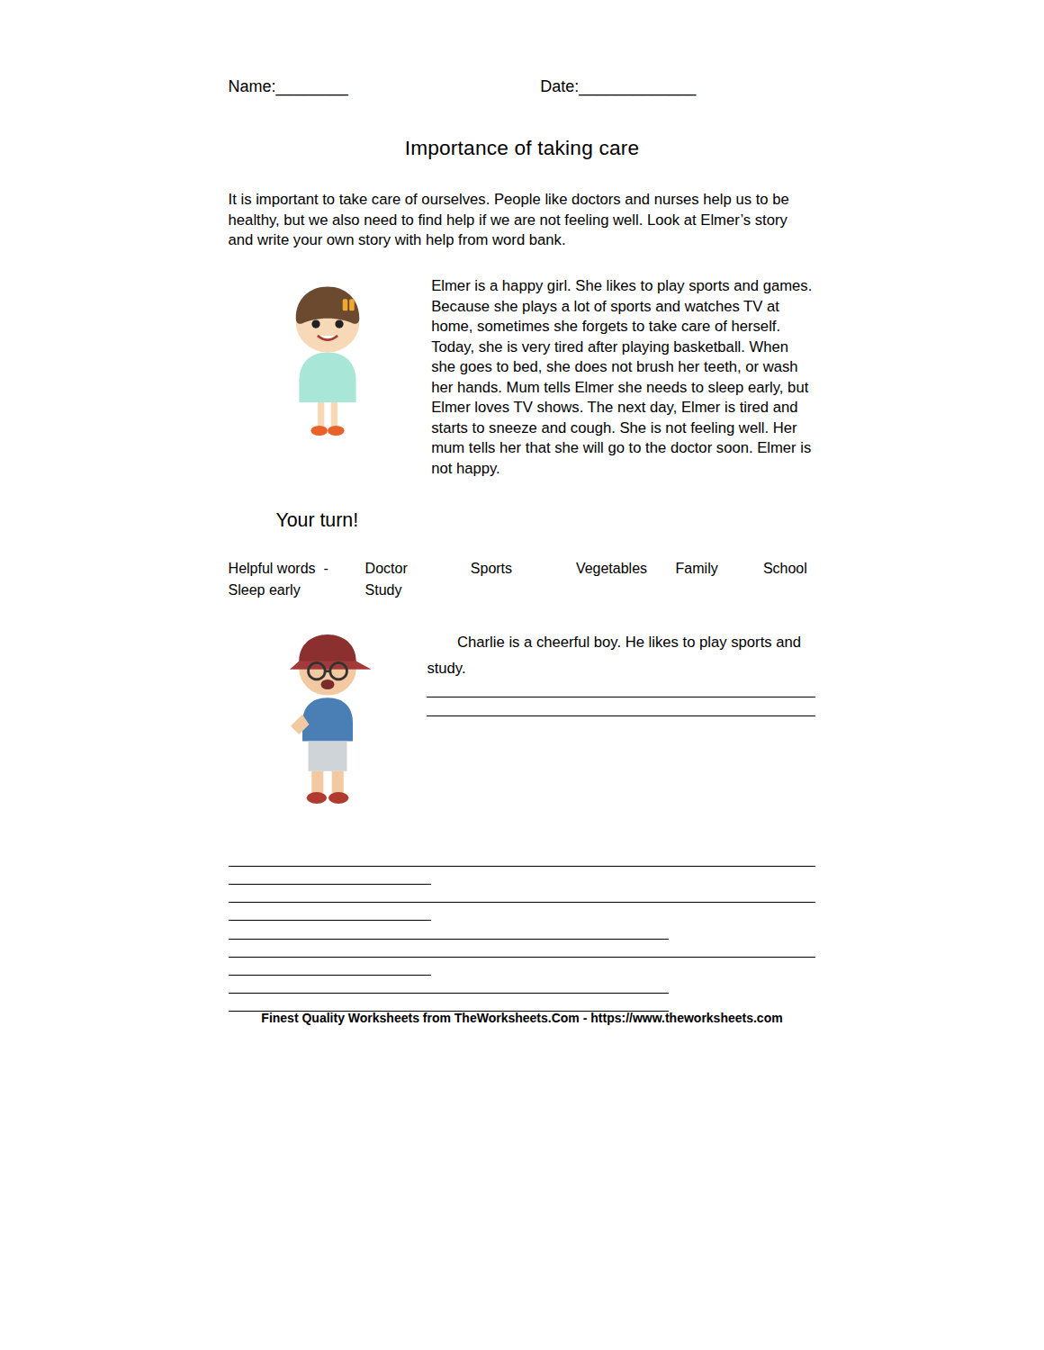Name:________
Date:_____________
Importance of taking care
It is important to take care of ourselves. People like doctors and nurses help us to be healthy, but we also need to find help if we are not feeling well. Look at Elmer’s story and write your own story with help from word bank.
Elmer is a happy girl. She likes to play sports and games. Because she plays a lot of sports and watches TV at home, sometimes she forgets to take care of herself. Today, she is very tired after playing basketball. When she goes to bed, she does not brush her teeth, or wash her hands. Mum tells Elmer she needs to sleep early, but Elmer loves TV shows. The next day, Elmer is tired and starts to sneeze and cough. She is not feeling well. Her mum tells her that she will go to the doctor soon. Elmer is not happy.
Your turn!
| Helpful words - | Doctor | Sports | Vegetables | Family | School |
| Sleep early | Study | | | | |
Charlie is a cheerful boy. He likes to play sports and
study.
Finest Quality Worksheets from TheWorksheets.Com - https://www.theworksheets.com